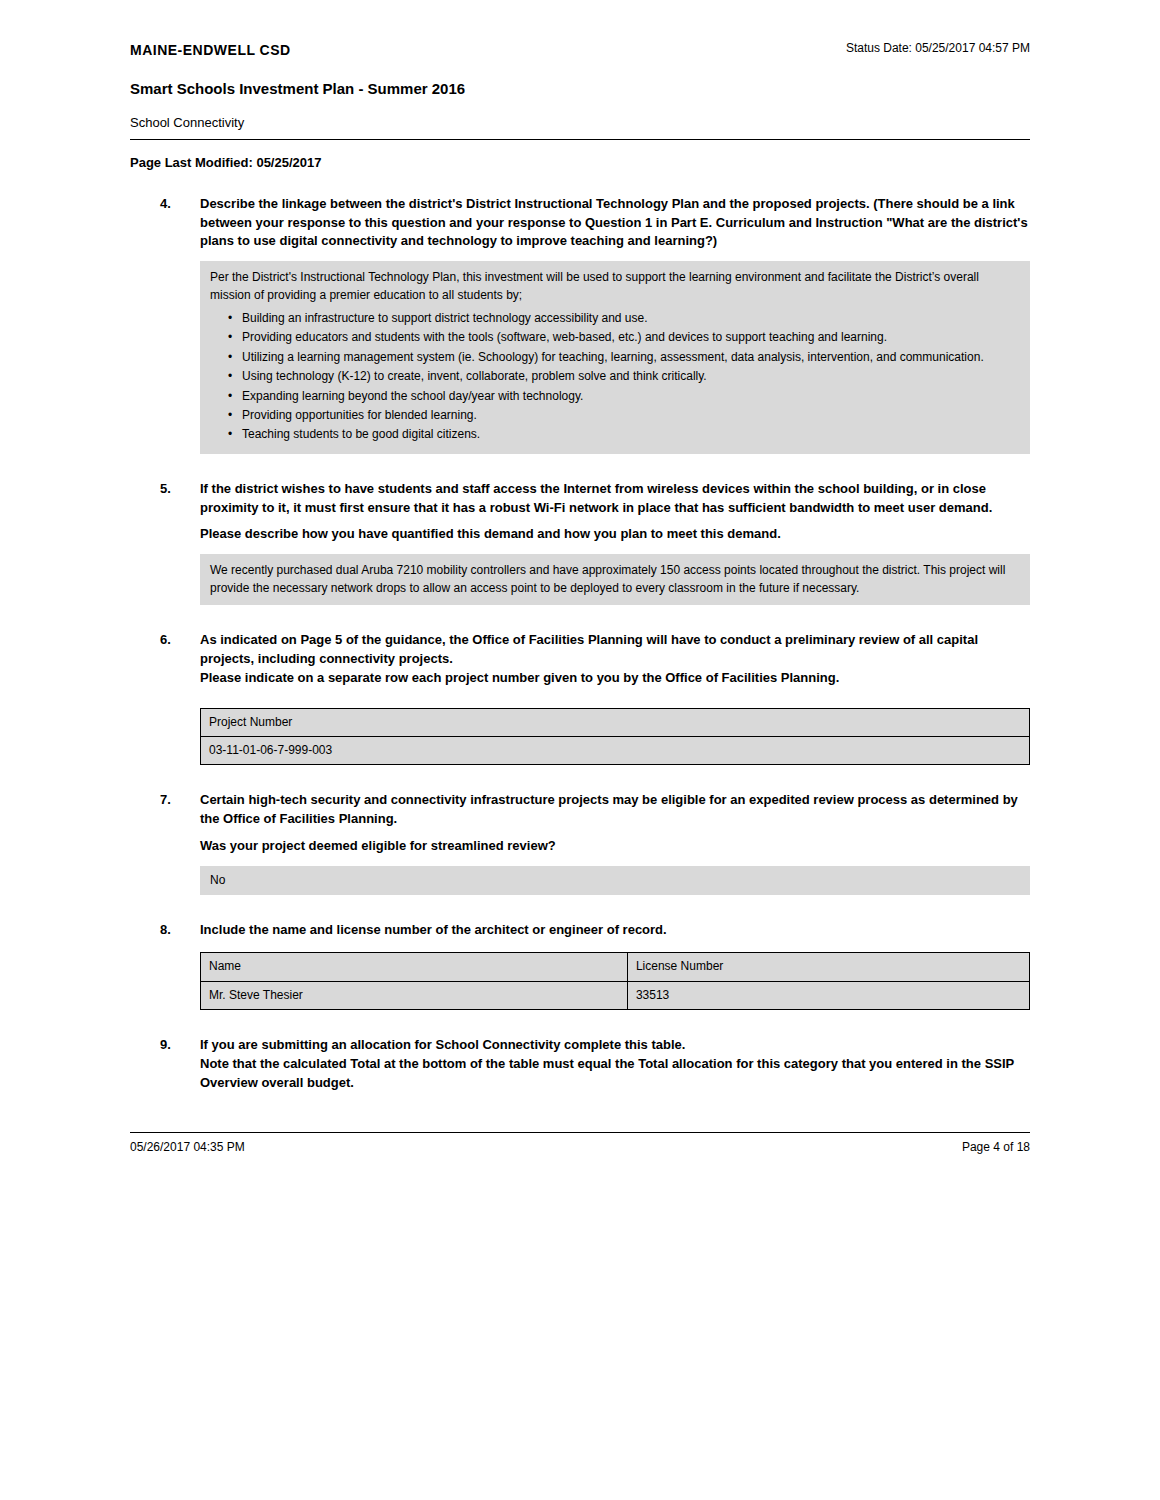MAINE-ENDWELL CSD
Status Date: 05/25/2017 04:57 PM
Smart Schools Investment Plan - Summer 2016
School Connectivity
Page Last Modified: 05/25/2017
Describe the linkage between the district's District Instructional Technology Plan and the proposed projects. (There should be a link between your response to this question and your response to Question 1 in Part E. Curriculum and Instruction "What are the district's plans to use digital connectivity and technology to improve teaching and learning?)
Per the District's Instructional Technology Plan, this investment will be used to support the learning environment and facilitate the District’s overall mission of providing a premier education to all students by;
Building an infrastructure to support district technology accessibility and use.
Providing educators and students with the tools (software, web-based, etc.) and devices to support teaching and learning.
Utilizing a learning management system (ie. Schoology) for teaching, learning, assessment, data analysis, intervention, and communication.
Using technology (K-12) to create, invent, collaborate, problem solve and think critically.
Expanding learning beyond the school day/year with technology.
Providing opportunities for blended learning.
Teaching students to be good digital citizens.
If the district wishes to have students and staff access the Internet from wireless devices within the school building, or in close proximity to it, it must first ensure that it has a robust Wi-Fi network in place that has sufficient bandwidth to meet user demand.
Please describe how you have quantified this demand and how you plan to meet this demand.
We recently purchased dual Aruba 7210 mobility controllers and have approximately 150 access points located throughout the district. This project will provide the necessary network drops to allow an access point to be deployed to every classroom in the future if necessary.
As indicated on Page 5 of the guidance, the Office of Facilities Planning will have to conduct a preliminary review of all capital projects, including connectivity projects.
Please indicate on a separate row each project number given to you by the Office of Facilities Planning.
| Project Number |
| --- |
| 03-11-01-06-7-999-003 |
Certain high-tech security and connectivity infrastructure projects may be eligible for an expedited review process as determined by the Office of Facilities Planning.
Was your project deemed eligible for streamlined review?
No
Include the name and license number of the architect or engineer of record.
| Name | License Number |
| --- | --- |
| Mr. Steve Thesier | 33513 |
If you are submitting an allocation for School Connectivity complete this table.
Note that the calculated Total at the bottom of the table must equal the Total allocation for this category that you entered in the SSIP Overview overall budget.
05/26/2017 04:35 PM
Page 4 of 18